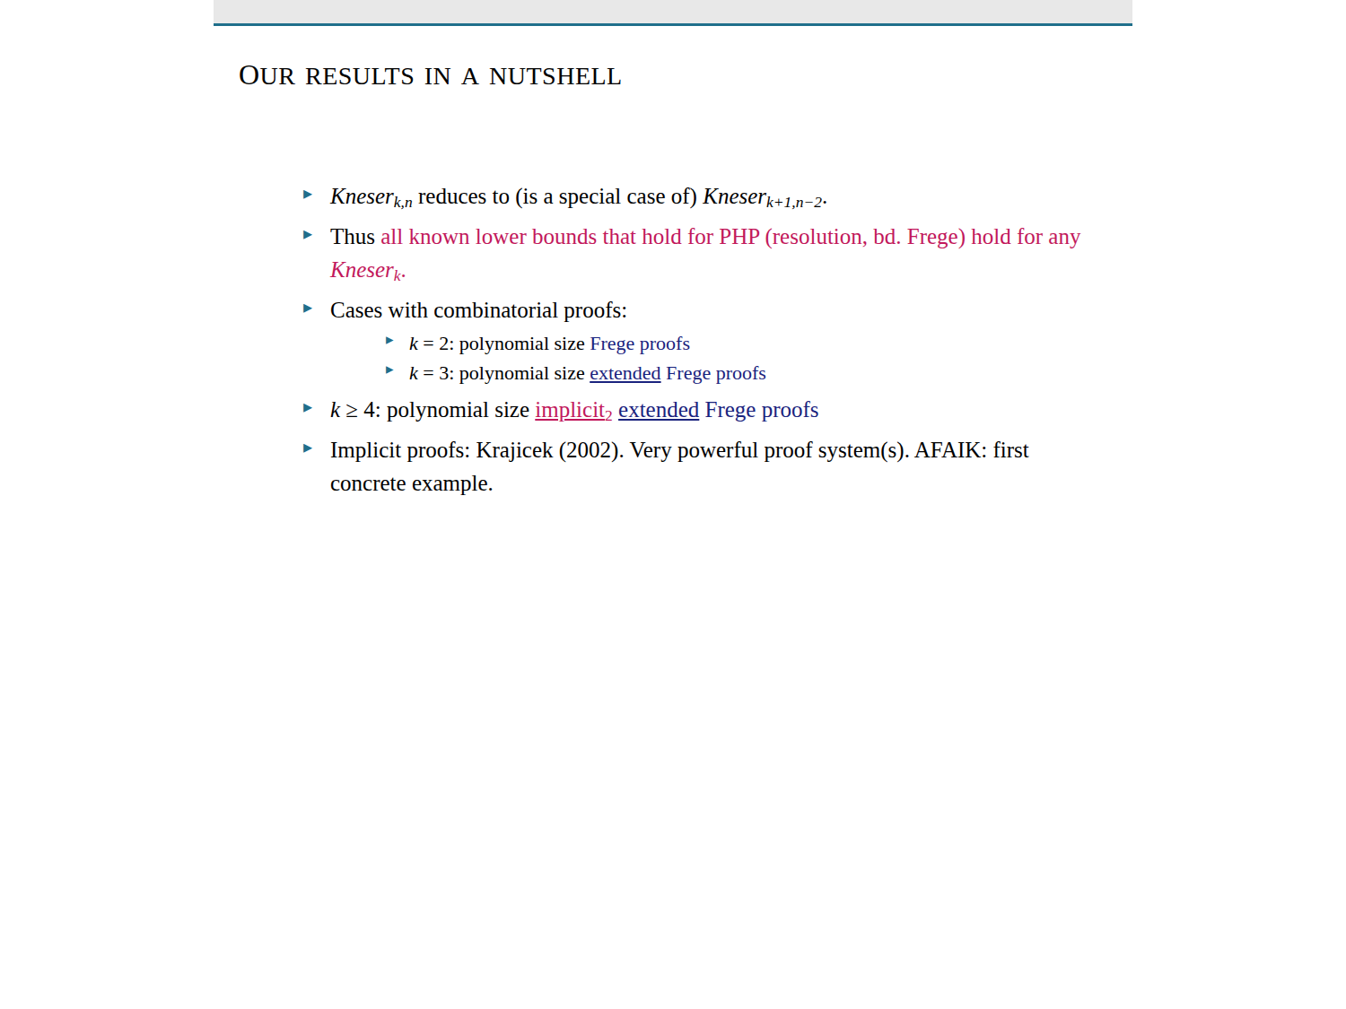Our results in a nutshell
Kneserk,n reduces to (is a special case of) Kneserk+1,n−2.
Thus all known lower bounds that hold for PHP (resolution, bd. Frege) hold for any Kneserk.
Cases with combinatorial proofs:
k = 2: polynomial size Frege proofs
k = 3: polynomial size extended Frege proofs
k ≥ 4: polynomial size implicit2 extended Frege proofs
Implicit proofs: Krajicek (2002). Very powerful proof system(s). AFAIK: first concrete example.